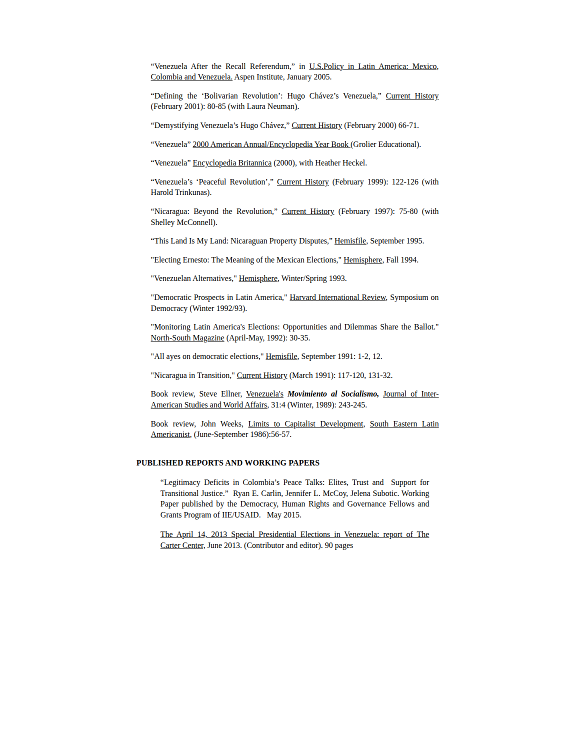“Venezuela After the Recall Referendum,” in U.S.Policy in Latin America: Mexico, Colombia and Venezuela. Aspen Institute, January 2005.
“Defining the ‘Bolivarian Revolution’: Hugo Chávez’s Venezuela,” Current History (February 2001): 80-85 (with Laura Neuman).
“Demystifying Venezuela’s Hugo Chávez,” Current History (February 2000) 66-71.
“Venezuela” 2000 American Annual/Encyclopedia Year Book (Grolier Educational).
“Venezuela” Encyclopedia Britannica (2000), with Heather Heckel.
“Venezuela’s ‘Peaceful Revolution’,” Current History (February 1999): 122-126 (with Harold Trinkunas).
“Nicaragua: Beyond the Revolution,” Current History (February 1997): 75-80 (with Shelley McConnell).
“This Land Is My Land: Nicaraguan Property Disputes,” Hemisfile, September 1995.
"Electing Ernesto: The Meaning of the Mexican Elections," Hemisphere, Fall 1994.
"Venezuelan Alternatives," Hemisphere, Winter/Spring 1993.
"Democratic Prospects in Latin America," Harvard International Review, Symposium on Democracy (Winter 1992/93).
"Monitoring Latin America's Elections: Opportunities and Dilemmas Share the Ballot." North-South Magazine (April-May, 1992): 30-35.
"All ayes on democratic elections," Hemisfile, September 1991: 1-2, 12.
"Nicaragua in Transition," Current History (March 1991): 117-120, 131-32.
Book review, Steve Ellner, Venezuela's Movimiento al Socialismo, Journal of Inter-American Studies and World Affairs, 31:4 (Winter, 1989): 243-245.
Book review, John Weeks, Limits to Capitalist Development, South Eastern Latin Americanist, (June-September 1986):56-57.
PUBLISHED REPORTS AND WORKING PAPERS
“Legitimacy Deficits in Colombia’s Peace Talks: Elites, Trust and Support for Transitional Justice.” Ryan E. Carlin, Jennifer L. McCoy, Jelena Subotic. Working Paper published by the Democracy, Human Rights and Governance Fellows and Grants Program of IIE/USAID. May 2015.
The April 14, 2013 Special Presidential Elections in Venezuela: report of The Carter Center, June 2013. (Contributor and editor). 90 pages